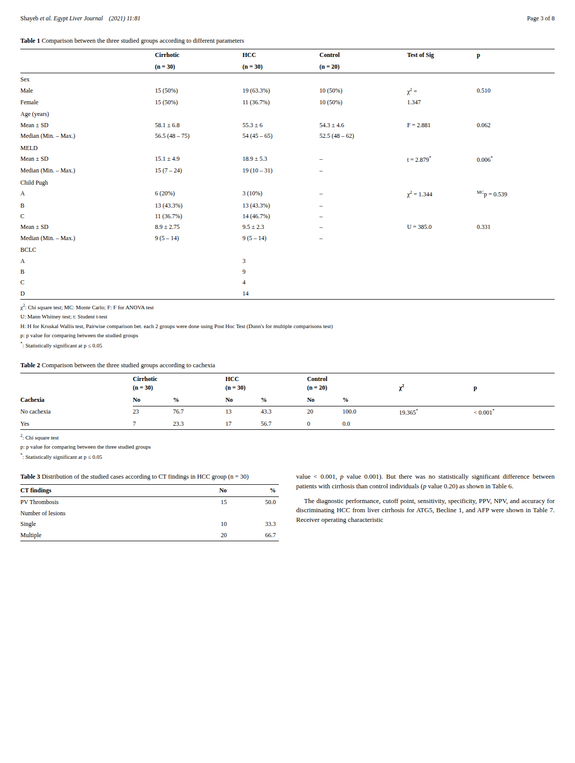Shayeb et al. Egypt Liver Journal (2021) 11:81
Page 3 of 8
Table 1 Comparison between the three studied groups according to different parameters
| | Cirrhotic | HCC | Control | Test of Sig | p |
| --- | --- | --- | --- | --- | --- |
| | (n = 30) | (n = 30) | (n = 20) | | |
| Sex | | | | | |
| Male | 15 (50%) | 19 (63.3%) | 10 (50%) | χ 2 = | 0.510 |
| Female | 15 (50%) | 11 (36.7%) | 10 (50%) | 1.347 | |
| Age (years) | | | | | |
| Mean ± SD | 58.1 ± 6.8 | 55.3 ± 6 | 54.3 ± 4.6 | F = 2.881 | 0.062 |
| Median (Min. – Max.) | 56.5 (48 – 75) | 54 (45 – 65) | 52.5 (48 – 62) | | |
| MELD | | | | | |
| Mean ± SD | 15.1 ± 4.9 | 18.9 ± 5.3 | – | t = 2.879 * | 0.006 * |
| Median (Min. – Max.) | 15 (7 – 24) | 19 (10 – 31) | – | | |
| Child Pugh | | | | | |
| A | 6 (20%) | 3 (10%) | – | χ 2 = 1.344 | MC p = 0.539 |
| B | 13 (43.3%) | 13 (43.3%) | – | | |
| C | 11 (36.7%) | 14 (46.7%) | – | | |
| Mean ± SD | 8.9 ± 2.75 | 9.5 ± 2.3 | – | U = 385.0 | 0.331 |
| Median (Min. – Max.) | 9 (5 – 14) | 9 (5 – 14) | – | | |
| BCLC | | | | | |
| A | | 3 | | | |
| B | | 9 | | | |
| C | | 4 | | | |
| D | | 14 | | | |
χ2: Chi square test; MC: Monte Carlo; F: F for ANOVA test
U: Mann Whitney test; t: Student t-test
H: H for Kruskal Wallis test, Pairwise comparison bet. each 2 groups were done using Post Hoc Test (Dunn's for multiple comparisons test)
p: p value for comparing between the studied groups
*: Statistically significant at p ≤ 0.05
Table 2 Comparison between the three studied groups according to cachexia
| Cachexia | Cirrhotic (n = 30) | HCC (n = 30) | Control (n = 20) | χ 2 | p |
| --- | --- | --- | --- | --- | --- |
| No | % | No | % | No | % | | |
| No cachexia | 23 | 76.7 | 13 | 43.3 | 20 | 100.0 | 19.365 * | < 0.001 * |
| Yes | 7 | 23.3 | 17 | 56.7 | 0 | 0.0 | | |
2: Chi square test
p: p value for comparing between the three studied groups
*: Statistically significant at p ≤ 0.05
Table 3 Distribution of the studied cases according to CT findings in HCC group (n = 30)
| CT findings | No | % |
| --- | --- | --- |
| PV Thrombosis | 15 | 50.0 |
| Number of lesions | | |
| Single | 10 | 33.3 |
| Multiple | 20 | 66.7 |
value < 0.001, p value 0.001). But there was no statistically significant difference between patients with cirrhosis than control individuals (p value 0.20) as shown in Table 6.
The diagnostic performance, cutoff point, sensitivity, specificity, PPV, NPV, and accuracy for discriminating HCC from liver cirrhosis for ATG5, Becline 1, and AFP were shown in Table 7. Receiver operating characteristic